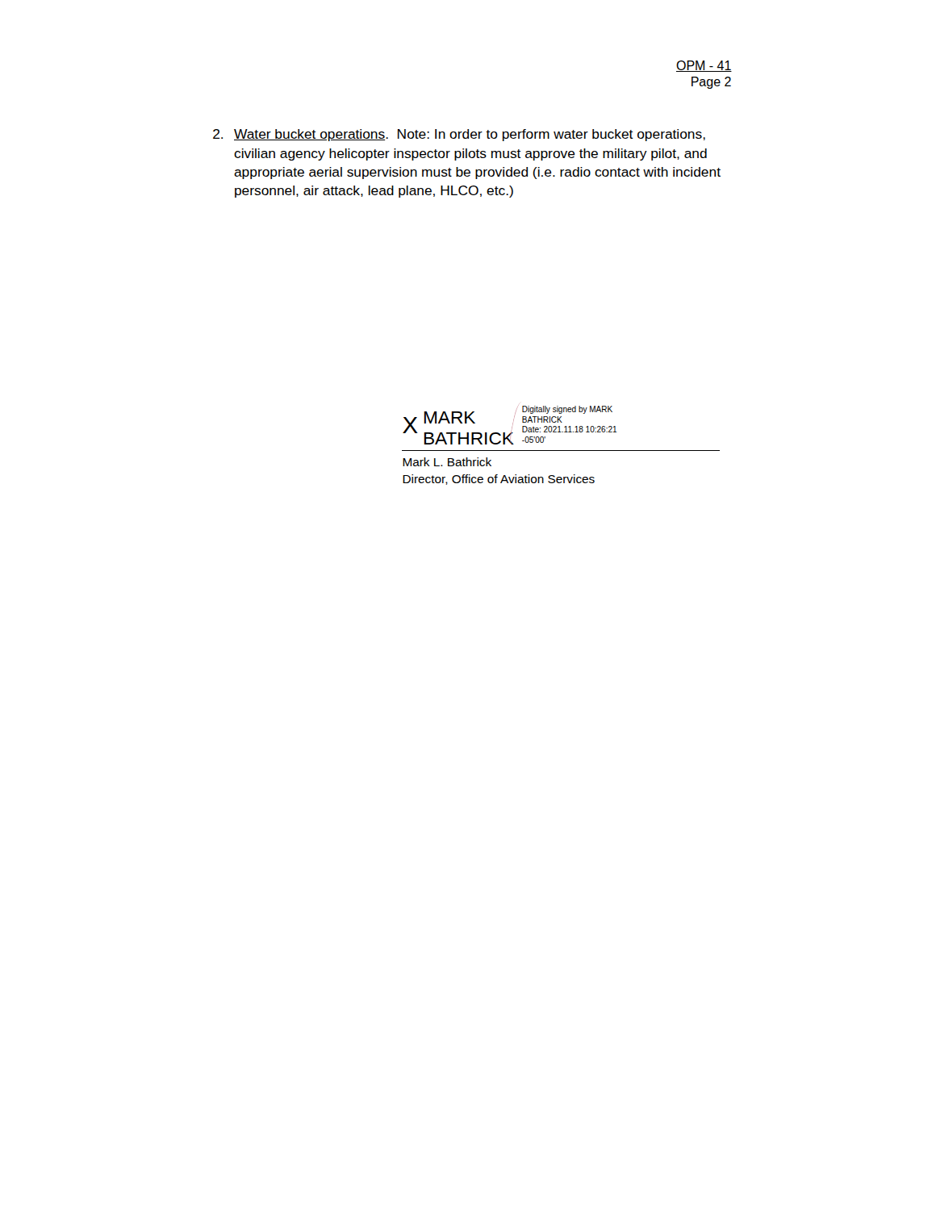OPM - 41 Page 2
2. Water bucket operations. Note: In order to perform water bucket operations, civilian agency helicopter inspector pilots must approve the military pilot, and appropriate aerial supervision must be provided (i.e. radio contact with incident personnel, air attack, lead plane, HLCO, etc.)
X
MARK
BATHRICK
Digitally signed by MARK
BATHRICK
Date: 2021.11.18 10:26:21
-05'00'
Mark L. Bathrick
Director, Office of Aviation Services